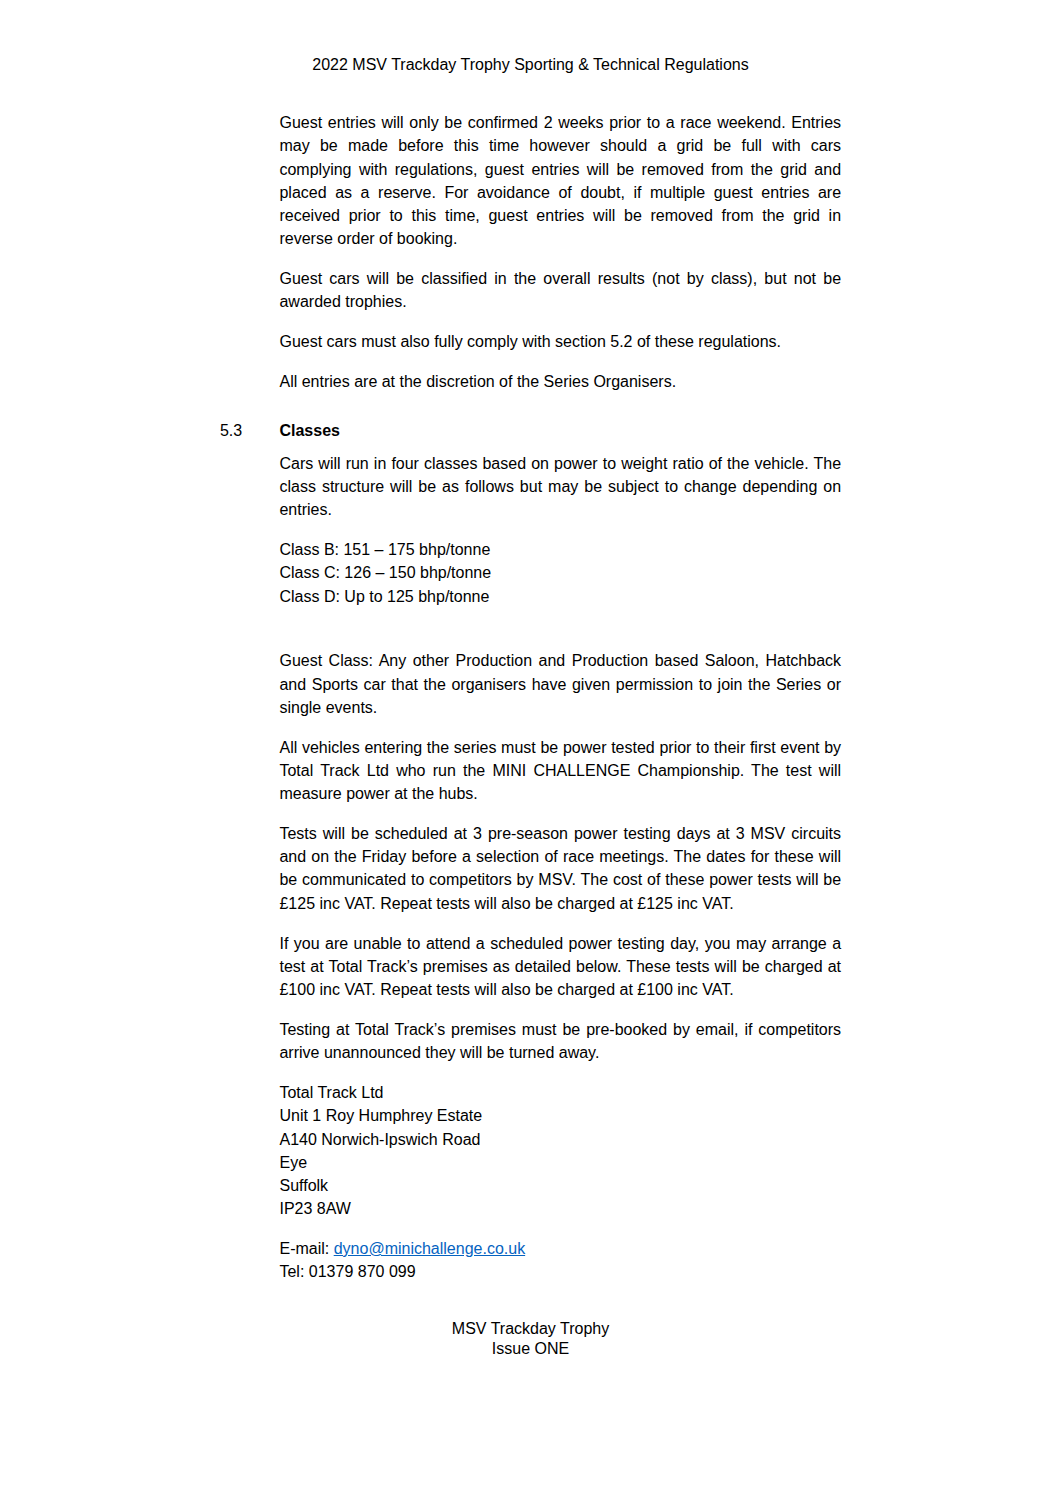2022 MSV Trackday Trophy Sporting & Technical Regulations
Guest entries will only be confirmed 2 weeks prior to a race weekend. Entries may be made before this time however should a grid be full with cars complying with regulations, guest entries will be removed from the grid and placed as a reserve. For avoidance of doubt, if multiple guest entries are received prior to this time, guest entries will be removed from the grid in reverse order of booking.
Guest cars will be classified in the overall results (not by class), but not be awarded trophies.
Guest cars must also fully comply with section 5.2 of these regulations.
All entries are at the discretion of the Series Organisers.
5.3
Classes
Cars will run in four classes based on power to weight ratio of the vehicle. The class structure will be as follows but may be subject to change depending on entries.
Class B: 151 – 175 bhp/tonne
Class C: 126 – 150 bhp/tonne
Class D: Up to 125 bhp/tonne
Guest Class: Any other Production and Production based Saloon, Hatchback and Sports car that the organisers have given permission to join the Series or single events.
All vehicles entering the series must be power tested prior to their first event by Total Track Ltd who run the MINI CHALLENGE Championship. The test will measure power at the hubs.
Tests will be scheduled at 3 pre-season power testing days at 3 MSV circuits and on the Friday before a selection of race meetings. The dates for these will be communicated to competitors by MSV. The cost of these power tests will be £125 inc VAT. Repeat tests will also be charged at £125 inc VAT.
If you are unable to attend a scheduled power testing day, you may arrange a test at Total Track’s premises as detailed below. These tests will be charged at £100 inc VAT. Repeat tests will also be charged at £100 inc VAT.
Testing at Total Track’s premises must be pre-booked by email, if competitors arrive unannounced they will be turned away.
Total Track Ltd
Unit 1 Roy Humphrey Estate
A140 Norwich-Ipswich Road
Eye
Suffolk
IP23 8AW
E-mail: dyno@minichallenge.co.uk
Tel: 01379 870 099
MSV Trackday Trophy
Issue ONE